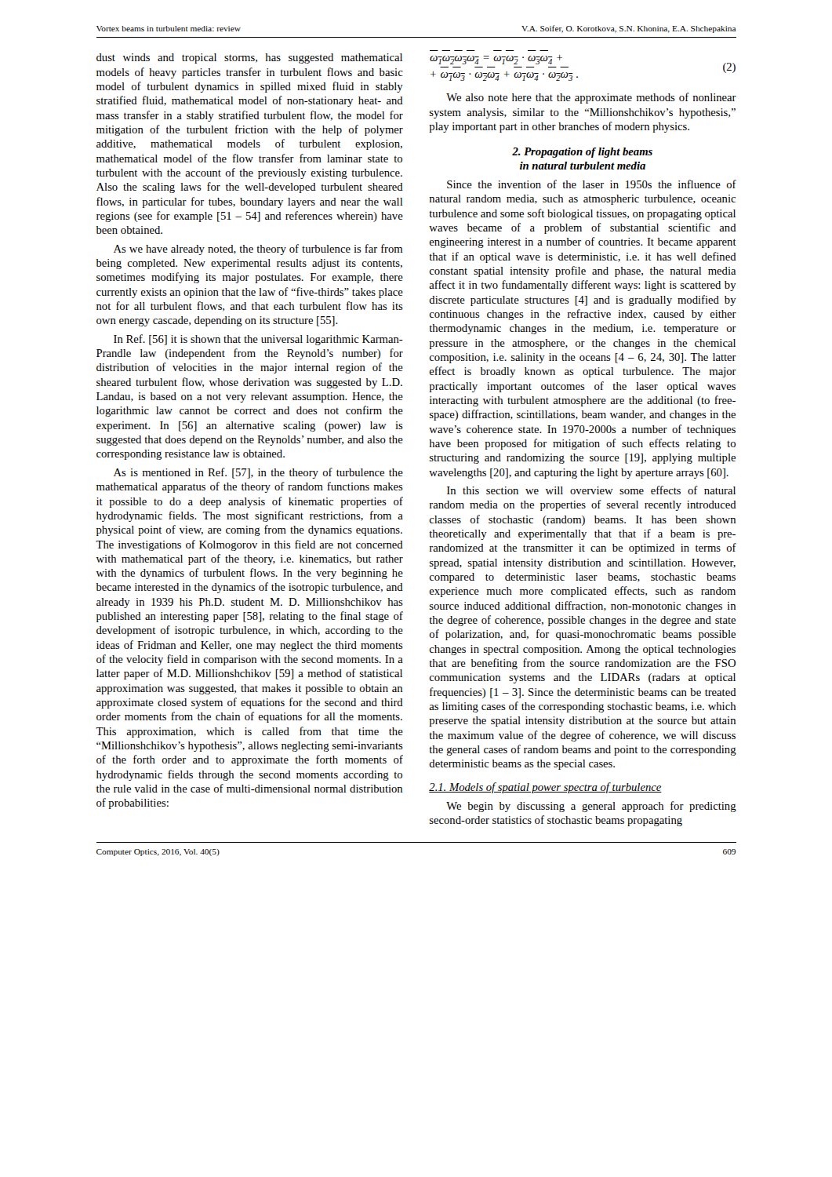Vortex beams in turbulent media: review
V.A. Soifer, O. Korotkova, S.N. Khonina, E.A. Shchepakina
dust winds and tropical storms, has suggested mathematical models of heavy particles transfer in turbulent flows and basic model of turbulent dynamics in spilled mixed fluid in stably stratified fluid, mathematical model of non-stationary heat- and mass transfer in a stably stratified turbulent flow, the model for mitigation of the turbulent friction with the help of polymer additive, mathematical models of turbulent explosion, mathematical model of the flow transfer from laminar state to turbulent with the account of the previously existing turbulence. Also the scaling laws for the well-developed turbulent sheared flows, in particular for tubes, boundary layers and near the wall regions (see for example [51 – 54] and references wherein) have been obtained.
As we have already noted, the theory of turbulence is far from being completed. New experimental results adjust its contents, sometimes modifying its major postulates. For example, there currently exists an opinion that the law of “five-thirds” takes place not for all turbulent flows, and that each turbulent flow has its own energy cascade, depending on its structure [55].
In Ref. [56] it is shown that the universal logarithmic Karman-Prandle law (independent from the Reynold’s number) for distribution of velocities in the major internal region of the sheared turbulent flow, whose derivation was suggested by L.D. Landau, is based on a not very relevant assumption. Hence, the logarithmic law cannot be correct and does not confirm the experiment. In [56] an alternative scaling (power) law is suggested that does depend on the Reynolds’ number, and also the corresponding resistance law is obtained.
As is mentioned in Ref. [57], in the theory of turbulence the mathematical apparatus of the theory of random functions makes it possible to do a deep analysis of kinematic properties of hydrodynamic fields. The most significant restrictions, from a physical point of view, are coming from the dynamics equations. The investigations of Kolmogorov in this field are not concerned with mathematical part of the theory, i.e. kinematics, but rather with the dynamics of turbulent flows. In the very beginning he became interested in the dynamics of the isotropic turbulence, and already in 1939 his Ph.D. student M. D. Millionshchikov has published an interesting paper [58], relating to the final stage of development of isotropic turbulence, in which, according to the ideas of Fridman and Keller, one may neglect the third moments of the velocity field in comparison with the second moments. In a latter paper of M.D. Millionshchikov [59] a method of statistical approximation was suggested, that makes it possible to obtain an approximate closed system of equations for the second and third order moments from the chain of equations for all the moments. This approximation, which is called from that time the “Millionshchikov’s hypothesis”, allows neglecting semi-invariants of the forth order and to approximate the forth moments of hydrodynamic fields through the second moments according to the rule valid in the case of multi-dimensional normal distribution of probabilities:
ω1ω2ω3ω4 = ω1ω2 · ω3ω4 + + ω1ω3 · ω2ω4 + ω1ω4 · ω2ω3 .
(2)
We also note here that the approximate methods of nonlinear system analysis, similar to the “Millionshchikov’s hypothesis,” play important part in other branches of modern physics.
2. Propagation of light beams
in natural turbulent media
Since the invention of the laser in 1950s the influence of natural random media, such as atmospheric turbulence, oceanic turbulence and some soft biological tissues, on propagating optical waves became of a problem of substantial scientific and engineering interest in a number of countries. It became apparent that if an optical wave is deterministic, i.e. it has well defined constant spatial intensity profile and phase, the natural media affect it in two fundamentally different ways: light is scattered by discrete particulate structures [4] and is gradually modified by continuous changes in the refractive index, caused by either thermodynamic changes in the medium, i.e. temperature or pressure in the atmosphere, or the changes in the chemical composition, i.e. salinity in the oceans [4 – 6, 24, 30]. The latter effect is broadly known as optical turbulence. The major practically important outcomes of the laser optical waves interacting with turbulent atmosphere are the additional (to free-space) diffraction, scintillations, beam wander, and changes in the wave’s coherence state. In 1970-2000s a number of techniques have been proposed for mitigation of such effects relating to structuring and randomizing the source [19], applying multiple wavelengths [20], and capturing the light by aperture arrays [60].
In this section we will overview some effects of natural random media on the properties of several recently introduced classes of stochastic (random) beams. It has been shown theoretically and experimentally that that if a beam is pre-randomized at the transmitter it can be optimized in terms of spread, spatial intensity distribution and scintillation. However, compared to deterministic laser beams, stochastic beams experience much more complicated effects, such as random source induced additional diffraction, non-monotonic changes in the degree of coherence, possible changes in the degree and state of polarization, and, for quasi-monochromatic beams possible changes in spectral composition. Among the optical technologies that are benefiting from the source randomization are the FSO communication systems and the LIDARs (radars at optical frequencies) [1 – 3]. Since the deterministic beams can be treated as limiting cases of the corresponding stochastic beams, i.e. which preserve the spatial intensity distribution at the source but attain the maximum value of the degree of coherence, we will discuss the general cases of random beams and point to the corresponding deterministic beams as the special cases.
2.1. Models of spatial power spectra of turbulence
We begin by discussing a general approach for predicting second-order statistics of stochastic beams propagating
Computer Optics, 2016, Vol. 40(5)
609